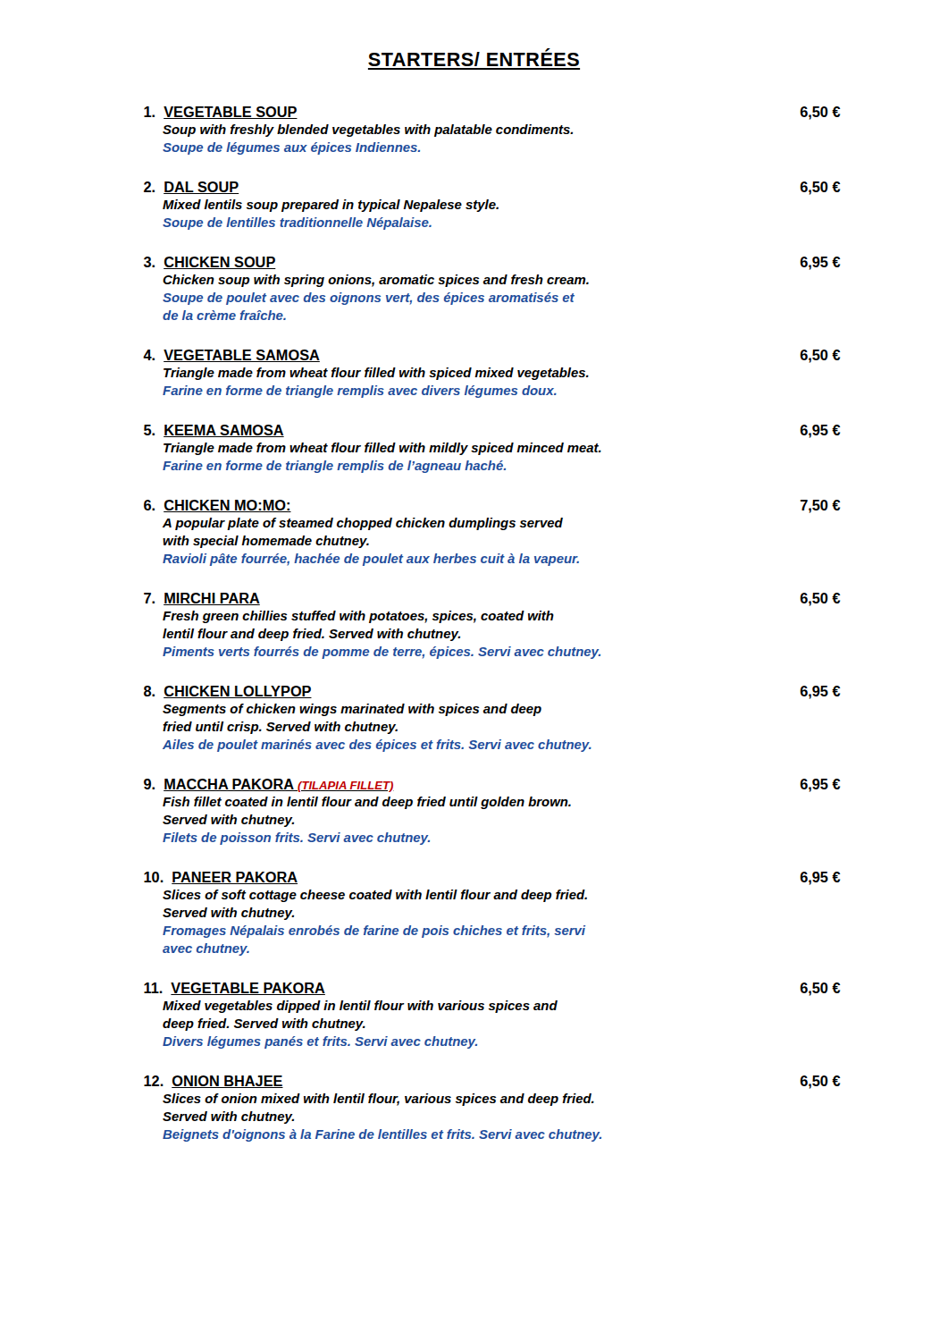STARTERS/ ENTRÉES
Vegetable Soup 6,50 €
Soup with freshly blended vegetables with palatable condiments.
Soupe de légumes aux épices Indiennes.
Dal Soup 6,50 €
Mixed lentils soup prepared in typical Nepalese style.
Soupe de lentilles traditionnelle Népalaise.
Chicken Soup 6,95 €
Chicken soup with spring onions, aromatic spices and fresh cream.
Soupe de poulet avec des oignons vert, des épices aromatisés et
de la crème fraîche.
Vegetable Samosa 6,50 €
Triangle made from wheat flour filled with spiced mixed vegetables.
Farine en forme de triangle remplis avec divers légumes doux.
Keema Samosa 6,95 €
Triangle made from wheat flour filled with mildly spiced minced meat.
Farine en forme de triangle remplis de l’agneau haché.
Chicken Mo:Mo: 7,50 €
A popular plate of steamed chopped chicken dumplings served
with special homemade chutney.
Ravioli pâte fourrée, hachée de poulet aux herbes cuit à la vapeur.
Mirchi Para 6,50 €
Fresh green chillies stuffed with potatoes, spices, coated with
lentil flour and deep fried. Served with chutney.
Piments verts fourrés de pomme de terre, épices. Servi avec chutney.
Chicken Lollypop 6,95 €
Segments of chicken wings marinated with spices and deep
fried until crisp. Served with chutney.
Ailes de poulet marinés avec des épices et frits. Servi avec chutney.
Maccha Pakora (Tilapia Fillet) 6,95 €
Fish fillet coated in lentil flour and deep fried until golden brown.
Served with chutney.
Filets de poisson frits. Servi avec chutney.
Paneer Pakora 6,95 €
Slices of soft cottage cheese coated with lentil flour and deep fried.
Served with chutney.
Fromages Népalais enrobés de farine de pois chiches et frits, servi
avec chutney.
Vegetable Pakora 6,50 €
Mixed vegetables dipped in lentil flour with various spices and
deep fried. Served with chutney.
Divers légumes panés et frits. Servi avec chutney.
Onion Bhajee 6,50 €
Slices of onion mixed with lentil flour, various spices and deep fried.
Served with chutney.
Beignets d'oignons à la Farine de lentilles et frits. Servi avec chutney.